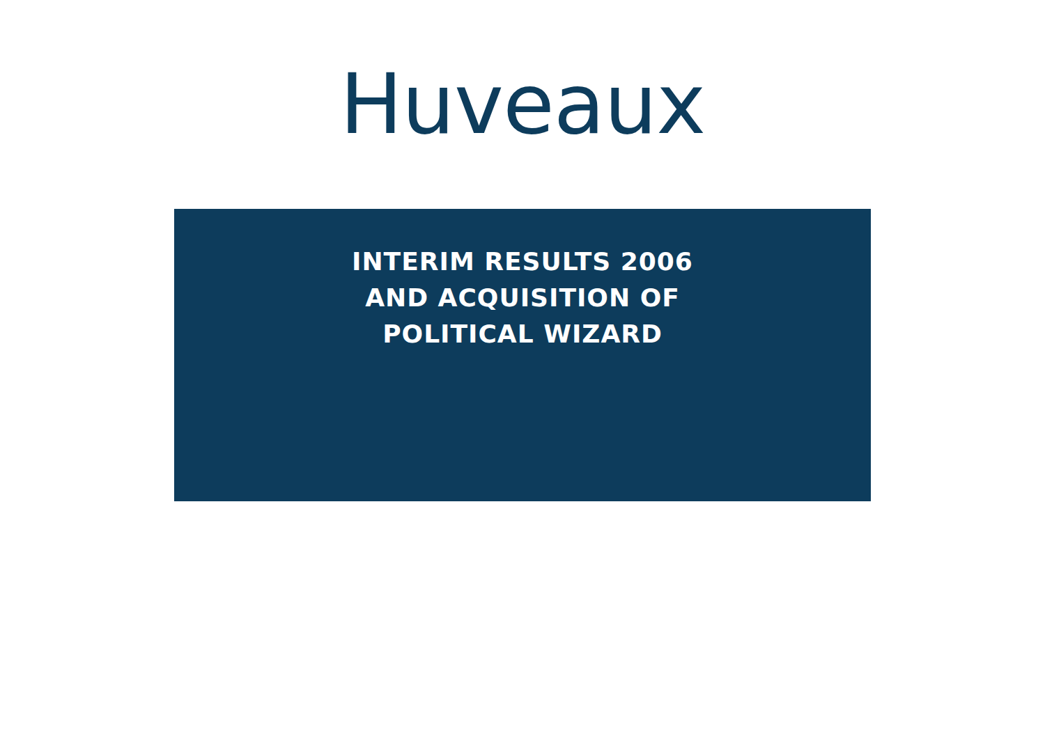Huveaux
INTERIM RESULTS 2006
AND ACQUISITION OF
POLITICAL WIZARD